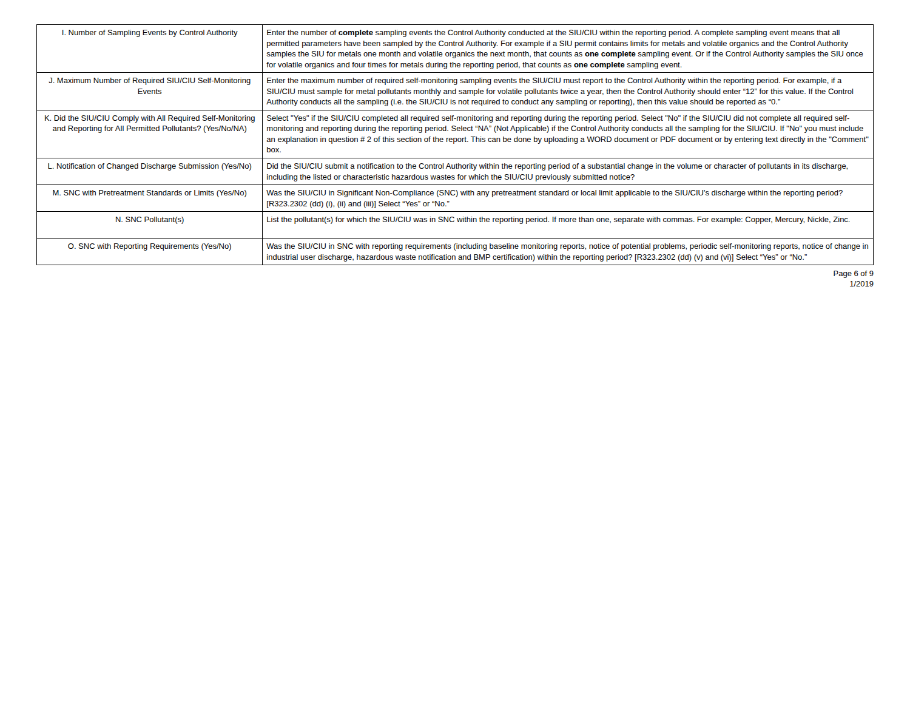| I. Number of Sampling Events by Control Authority | Enter the number of complete sampling events the Control Authority conducted at the SIU/CIU within the reporting period. A complete sampling event means that all permitted parameters have been sampled by the Control Authority. For example if a SIU permit contains limits for metals and volatile organics and the Control Authority samples the SIU for metals one month and volatile organics the next month, that counts as one complete sampling event. Or if the Control Authority samples the SIU once for volatile organics and four times for metals during the reporting period, that counts as one complete sampling event. |
| J. Maximum Number of Required SIU/CIU Self-Monitoring Events | Enter the maximum number of required self-monitoring sampling events the SIU/CIU must report to the Control Authority within the reporting period. For example, if a SIU/CIU must sample for metal pollutants monthly and sample for volatile pollutants twice a year, then the Control Authority should enter “12” for this value. If the Control Authority conducts all the sampling (i.e. the SIU/CIU is not required to conduct any sampling or reporting), then this value should be reported as “0.” |
| K. Did the SIU/CIU Comply with All Required Self-Monitoring and Reporting for All Permitted Pollutants? (Yes/No/NA) | Select "Yes" if the SIU/CIU completed all required self-monitoring and reporting during the reporting period. Select "No" if the SIU/CIU did not complete all required self-monitoring and reporting during the reporting period. Select “NA” (Not Applicable) if the Control Authority conducts all the sampling for the SIU/CIU. If "No" you must include an explanation in question # 2 of this section of the report. This can be done by uploading a WORD document or PDF document or by entering text directly in the "Comment" box. |
| L. Notification of Changed Discharge Submission (Yes/No) | Did the SIU/CIU submit a notification to the Control Authority within the reporting period of a substantial change in the volume or character of pollutants in its discharge, including the listed or characteristic hazardous wastes for which the SIU/CIU previously submitted notice? |
| M. SNC with Pretreatment Standards or Limits (Yes/No) | Was the SIU/CIU in Significant Non-Compliance (SNC) with any pretreatment standard or local limit applicable to the SIU/CIU's discharge within the reporting period? [R323.2302 (dd) (i), (ii) and (iii)] Select “Yes” or “No.” |
| N. SNC Pollutant(s) | List the pollutant(s) for which the SIU/CIU was in SNC within the reporting period. If more than one, separate with commas. For example: Copper, Mercury, Nickle, Zinc. |
| O. SNC with Reporting Requirements (Yes/No) | Was the SIU/CIU in SNC with reporting requirements (including baseline monitoring reports, notice of potential problems, periodic self-monitoring reports, notice of change in industrial user discharge, hazardous waste notification and BMP certification) within the reporting period? [R323.2302 (dd) (v) and (vi)] Select “Yes” or “No.” |
Page 6 of 9
1/2019